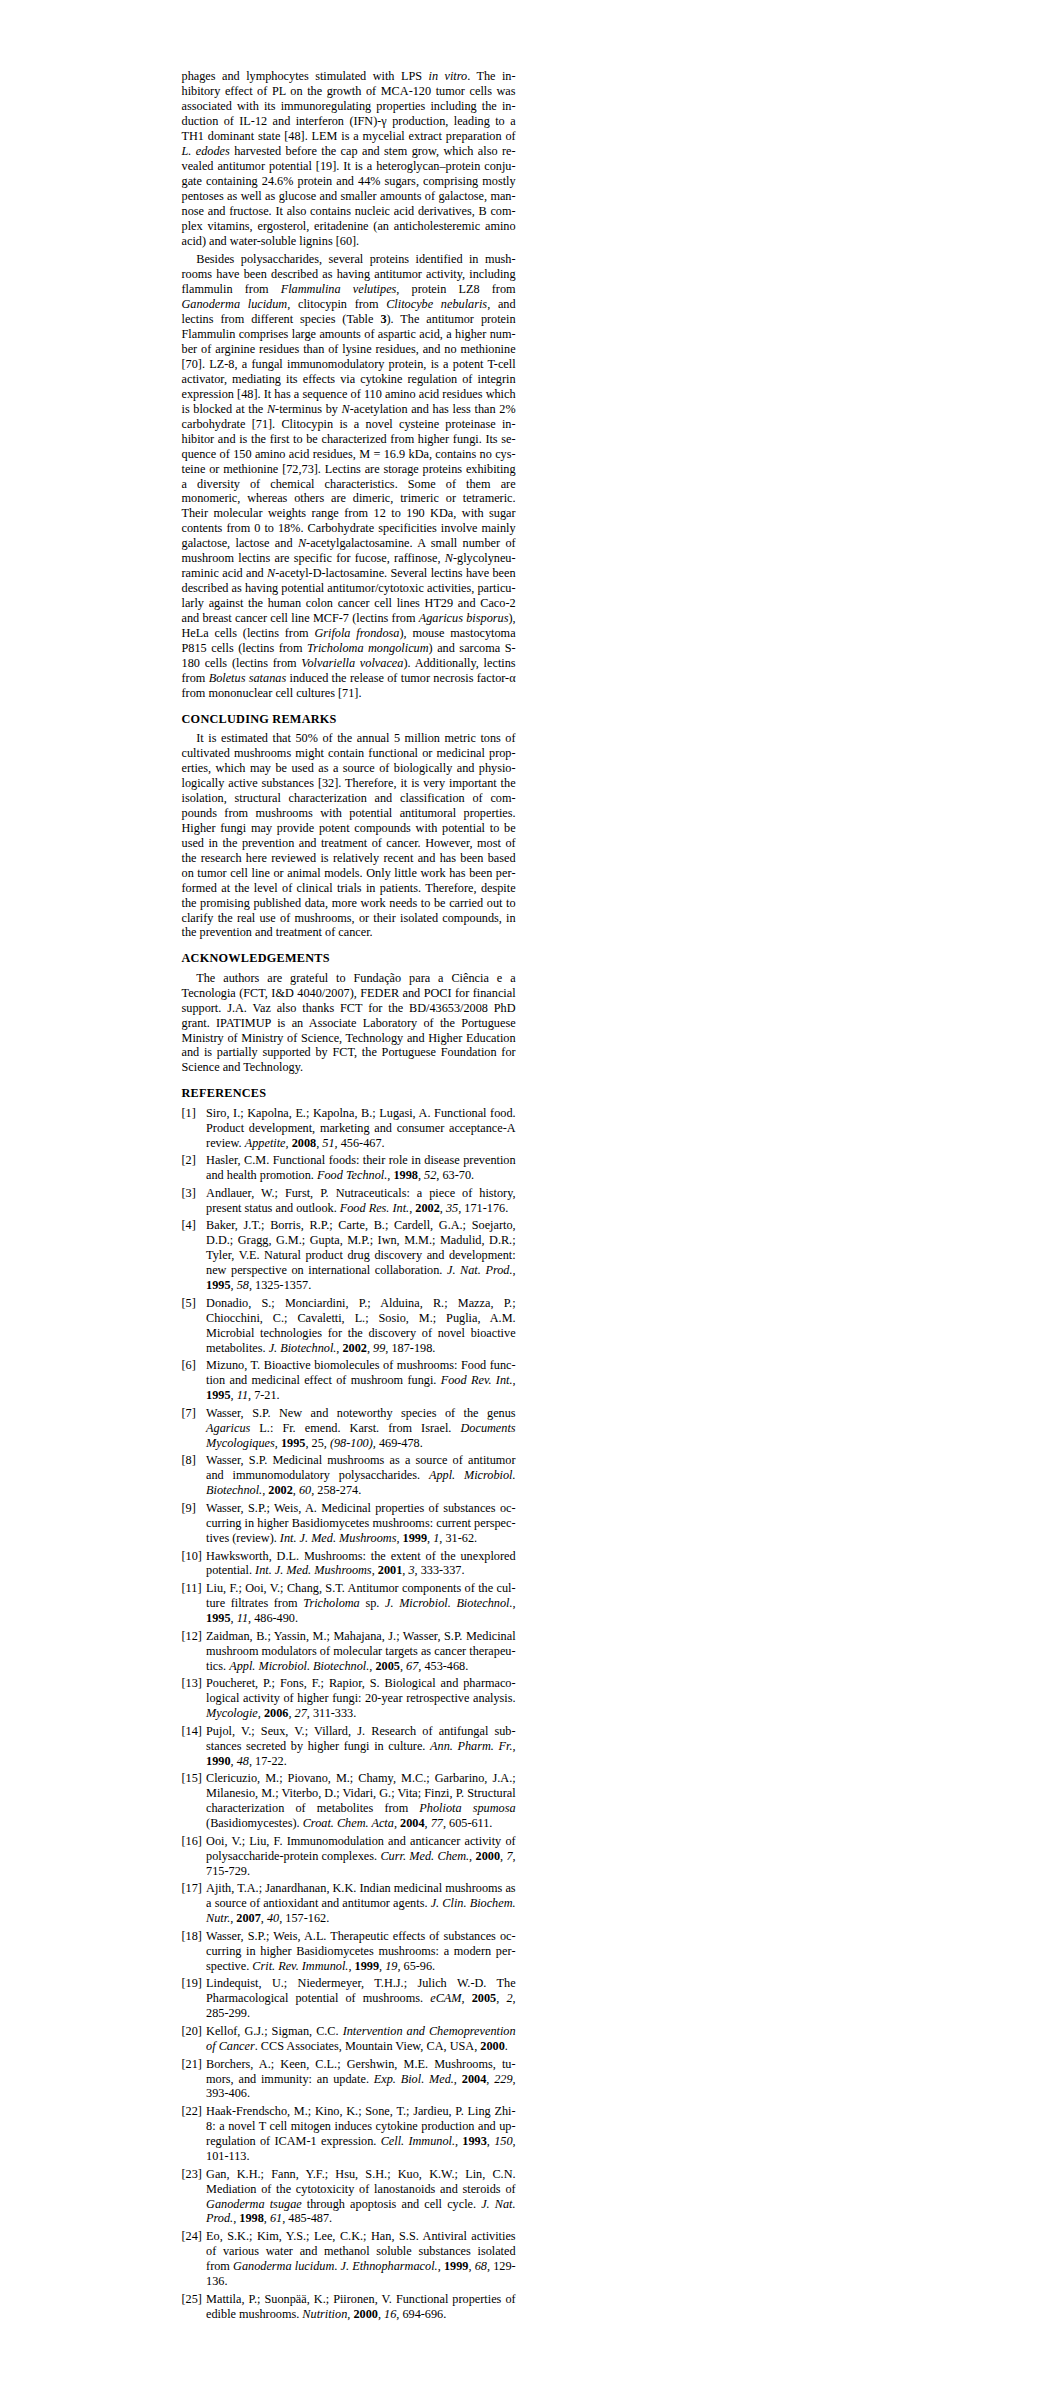phages and lymphocytes stimulated with LPS in vitro. The inhibitory effect of PL on the growth of MCA-120 tumor cells was associated with its immunoregulating properties including the induction of IL-12 and interferon (IFN)-γ production, leading to a TH1 dominant state [48]. LEM is a mycelial extract preparation of L. edodes harvested before the cap and stem grow, which also revealed antitumor potential [19]. It is a heteroglycan–protein conjugate containing 24.6% protein and 44% sugars, comprising mostly pentoses as well as glucose and smaller amounts of galactose, mannose and fructose. It also contains nucleic acid derivatives, B complex vitamins, ergosterol, eritadenine (an anticholesteremic amino acid) and water-soluble lignins [60].
Besides polysaccharides, several proteins identified in mushrooms have been described as having antitumor activity, including flammulin from Flammulina velutipes, protein LZ8 from Ganoderma lucidum, clitocypin from Clitocybe nebularis, and lectins from different species (Table 3). The antitumor protein Flammulin comprises large amounts of aspartic acid, a higher number of arginine residues than of lysine residues, and no methionine [70]. LZ-8, a fungal immunomodulatory protein, is a potent T-cell activator, mediating its effects via cytokine regulation of integrin expression [48]. It has a sequence of 110 amino acid residues which is blocked at the N-terminus by N-acetylation and has less than 2% carbohydrate [71]. Clitocypin is a novel cysteine proteinase inhibitor and is the first to be characterized from higher fungi. Its sequence of 150 amino acid residues, M = 16.9 kDa, contains no cysteine or methionine [72,73]. Lectins are storage proteins exhibiting a diversity of chemical characteristics. Some of them are monomeric, whereas others are dimeric, trimeric or tetrameric. Their molecular weights range from 12 to 190 KDa, with sugar contents from 0 to 18%. Carbohydrate specificities involve mainly galactose, lactose and N-acetylgalactosamine. A small number of mushroom lectins are specific for fucose, raffinose, N-glycolyneuraminic acid and N-acetyl-D-lactosamine. Several lectins have been described as having potential antitumor/cytotoxic activities, particularly against the human colon cancer cell lines HT29 and Caco-2 and breast cancer cell line MCF-7 (lectins from Agaricus bisporus), HeLa cells (lectins from Grifola frondosa), mouse mastocytoma P815 cells (lectins from Tricholoma mongolicum) and sarcoma S-180 cells (lectins from Volvariella volvacea). Additionally, lectins from Boletus satanas induced the release of tumor necrosis factor-α from mononuclear cell cultures [71].
CONCLUDING REMARKS
It is estimated that 50% of the annual 5 million metric tons of cultivated mushrooms might contain functional or medicinal properties, which may be used as a source of biologically and physiologically active substances [32]. Therefore, it is very important the isolation, structural characterization and classification of compounds from mushrooms with potential antitumoral properties. Higher fungi may provide potent compounds with potential to be used in the prevention and treatment of cancer. However, most of the research here reviewed is relatively recent and has been based on tumor cell line or animal models. Only little work has been performed at the level of clinical trials in patients. Therefore, despite the promising published data, more work needs to be carried out to clarify the real use of mushrooms, or their isolated compounds, in the prevention and treatment of cancer.
ACKNOWLEDGEMENTS
The authors are grateful to Fundação para a Ciência e a Tecnologia (FCT, I&D 4040/2007), FEDER and POCI for financial support. J.A. Vaz also thanks FCT for the BD/43653/2008 PhD grant. IPATIMUP is an Associate Laboratory of the Portuguese Ministry of Ministry of Science, Technology and Higher Education and is partially supported by FCT, the Portuguese Foundation for Science and Technology.
REFERENCES
[1] Siro, I.; Kapolna, E.; Kapolna, B.; Lugasi, A. Functional food. Product development, marketing and consumer acceptance-A review. Appetite, 2008, 51, 456-467.
[2] Hasler, C.M. Functional foods: their role in disease prevention and health promotion. Food Technol., 1998, 52, 63-70.
[3] Andlauer, W.; Furst, P. Nutraceuticals: a piece of history, present status and outlook. Food Res. Int., 2002, 35, 171-176.
[4] Baker, J.T.; Borris, R.P.; Carte, B.; Cardell, G.A.; Soejarto, D.D.; Gragg, G.M.; Gupta, M.P.; Iwn, M.M.; Madulid, D.R.; Tyler, V.E. Natural product drug discovery and development: new perspective on international collaboration. J. Nat. Prod., 1995, 58, 1325-1357.
[5] Donadio, S.; Monciardini, P.; Alduina, R.; Mazza, P.; Chiocchini, C.; Cavaletti, L.; Sosio, M.; Puglia, A.M. Microbial technologies for the discovery of novel bioactive metabolites. J. Biotechnol., 2002, 99, 187-198.
[6] Mizuno, T. Bioactive biomolecules of mushrooms: Food function and medicinal effect of mushroom fungi. Food Rev. Int., 1995, 11, 7-21.
[7] Wasser, S.P. New and noteworthy species of the genus Agaricus L.: Fr. emend. Karst. from Israel. Documents Mycologiques, 1995, 25, (98-100), 469-478.
[8] Wasser, S.P. Medicinal mushrooms as a source of antitumor and immunomodulatory polysaccharides. Appl. Microbiol. Biotechnol., 2002, 60, 258-274.
[9] Wasser, S.P.; Weis, A. Medicinal properties of substances occurring in higher Basidiomycetes mushrooms: current perspectives (review). Int. J. Med. Mushrooms, 1999, 1, 31-62.
[10] Hawksworth, D.L. Mushrooms: the extent of the unexplored potential. Int. J. Med. Mushrooms, 2001, 3, 333-337.
[11] Liu, F.; Ooi, V.; Chang, S.T. Antitumor components of the culture filtrates from Tricholoma sp. J. Microbiol. Biotechnol., 1995, 11, 486-490.
[12] Zaidman, B.; Yassin, M.; Mahajana, J.; Wasser, S.P. Medicinal mushroom modulators of molecular targets as cancer therapeutics. Appl. Microbiol. Biotechnol., 2005, 67, 453-468.
[13] Poucheret, P.; Fons, F.; Rapior, S. Biological and pharmacological activity of higher fungi: 20-year retrospective analysis. Mycologie, 2006, 27, 311-333.
[14] Pujol, V.; Seux, V.; Villard, J. Research of antifungal substances secreted by higher fungi in culture. Ann. Pharm. Fr., 1990, 48, 17-22.
[15] Clericuzio, M.; Piovano, M.; Chamy, M.C.; Garbarino, J.A.; Milanesio, M.; Viterbo, D.; Vidari, G.; Vita; Finzi, P. Structural characterization of metabolites from Pholiota spumosa (Basidiomycestes). Croat. Chem. Acta, 2004, 77, 605-611.
[16] Ooi, V.; Liu, F. Immunomodulation and anticancer activity of polysaccharide-protein complexes. Curr. Med. Chem., 2000, 7, 715-729.
[17] Ajith, T.A.; Janardhanan, K.K. Indian medicinal mushrooms as a source of antioxidant and antitumor agents. J. Clin. Biochem. Nutr., 2007, 40, 157-162.
[18] Wasser, S.P.; Weis, A.L. Therapeutic effects of substances occurring in higher Basidiomycetes mushrooms: a modern perspective. Crit. Rev. Immunol., 1999, 19, 65-96.
[19] Lindequist, U.; Niedermeyer, T.H.J.; Julich W.-D. The Pharmacological potential of mushrooms. eCAM, 2005, 2, 285-299.
[20] Kellof, G.J.; Sigman, C.C. Intervention and Chemoprevention of Cancer. CCS Associates, Mountain View, CA, USA, 2000.
[21] Borchers, A.; Keen, C.L.; Gershwin, M.E. Mushrooms, tumors, and immunity: an update. Exp. Biol. Med., 2004, 229, 393-406.
[22] Haak-Frendscho, M.; Kino, K.; Sone, T.; Jardieu, P. Ling Zhi-8: a novel T cell mitogen induces cytokine production and upregulation of ICAM-1 expression. Cell. Immunol., 1993, 150, 101-113.
[23] Gan, K.H.; Fann, Y.F.; Hsu, S.H.; Kuo, K.W.; Lin, C.N. Mediation of the cytotoxicity of lanostanoids and steroids of Ganoderma tsugae through apoptosis and cell cycle. J. Nat. Prod., 1998, 61, 485-487.
[24] Eo, S.K.; Kim, Y.S.; Lee, C.K.; Han, S.S. Antiviral activities of various water and methanol soluble substances isolated from Ganoderma lucidum. J. Ethnopharmacol., 1999, 68, 129-136.
[25] Mattila, P.; Suonpää, K.; Piironen, V. Functional properties of edible mushrooms. Nutrition, 2000, 16, 694-696.